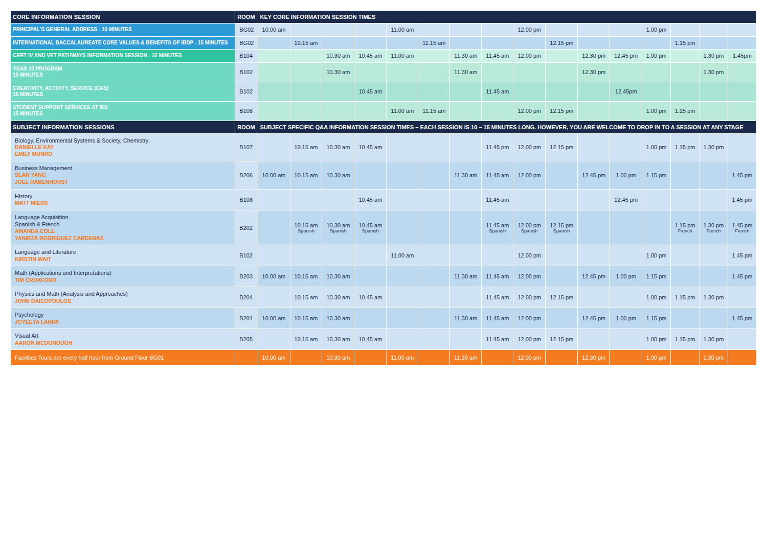| CORE INFORMATION SESSION | ROOM | KEY CORE INFORMATION SESSION TIMES |
| PRINCIPAL’S GENERAL ADDRESS - 10 MINUTES | BG02 | 10.00 am | | | | 11.00 am | | | | 12.00 pm | | | | 1.00 pm | | | |
| INTERNATIONAL BACCALAUREATE CORE VALUES & BENEFITS OF IBDP - 15 MINUTES | BG02 | | 10.15 am | | | | 11.15 am | | | | 12.15 pm | | | | 1.15 pm | | |
| CERT IV and VET PATHWAYS INFORMATION SESSION - 15 MINUTES | B104 | | | 10.30 am | 10.45 am | 11.00 am | | 11.30 am | 11.45 am | 12.00 pm | | 12.30 pm | 12.45 pm | 1.00 pm | | 1.30 pm | 1.45pm |
| YEAR 10 PROGRAM 15 MINUTES | B102 | | | 10.30 am | | | | 11.30 am | | | | 12.30 pm | | | | 1.30 pm | |
| CREATIVITY, ACTIVITY, SERVICE (CAS) 15 MINUTES | B102 | | | | 10.45 am | | | | 11.45 am | | | | 12.45pm | | | | |
| STUDENT SUPPORT SERVICES AT IES 15 MINUTES | B108 | | | | | 11.00 am | 11.15 am | | | 12.00 pm | 12.15 pm | | | 1.00 pm | 1.15 pm | | |
| SUBJECT INFORMATION SESSIONS | ROOM | SUBJECT SPECIFIC Q&A INFORMATION SESSION TIMES – EACH SESSION IS 10 – 15 MINUTES LONG. HOWEVER, YOU ARE WELCOME TO DROP IN TO A SESSION AT ANY STAGE |
| Biology, Environmental Systems & Society, Chemistry. DANIELLE KAY EMILY MUNRO | B107 | | 10.15 am | 10.30 am | 10.45 am | | | | 11.45 pm | 12.00 pm | 12.15 pm | | | 1.00 pm | 1.15 pm | 1.30 pm | |
| Business Management SEAN YANG JOEL RABENHORST | B206 | 10.00 am | 10.15 am | 10.30 am | | | | 11.30 am | 11.45 am | 12.00 pm | | 12.45 pm | 1.00 pm | 1.15 pm | | | 1.45 pm |
| History MATT MIERS | B108 | | | | 10.45 am | | | | 11.45 am | | | | 12.45 pm | | | | 1.45 pm |
| Language Acquisition Spanish & French AMANDA COLE YANIRZA RODRIGUEZ CARDENAS | B202 | | 10.15 am Spanish | 10.30 am Spanish | 10.45 am Spanish | | | | 11.45 am Spanish | 12.00 pm Spanish | 12.15 pm Spanish | | | | 1.15 pm French | 1.30 pm French | 1.45 pm French |
| Language and Literature KIRSTIN WAIT | B102 | | | | | 11.00 am | | | | 12.00 pm | | | | 1.00 pm | | | 1.45 pm |
| Math (Applications and Interpretations) TIM CROXFORD | B203 | 10.00 am | 10.15 am | 10.30 am | | | | 11.30 am | 11.45 am | 12.00 pm | | 12.45 pm | 1.00 pm | 1.15 pm | | | 1.45 pm |
| Physics and Math (Analysis and Approaches) JOHN DAICOPOULOS | B204 | | 10.15 am | 10.30 am | 10.45 am | | | | 11.45 am | 12.00 pm | 12.15 pm | | | 1.00 pm | 1.15 pm | 1.30 pm | |
| Psychology JOYEETA LAHIRI | B201 | 10.00 am | 10.15 am | 10.30 am | | | | 11.30 am | 11.45 am | 12.00 pm | | 12.45 pm | 1.00 pm | 1.15 pm | | | 1.45 pm |
| Visual Art AARON MCDONOUGH | B205 | | 10.15 am | 10.30 am | 10.45 am | | | | 11.45 am | 12.00 pm | 12.15 pm | | | 1.00 pm | 1.15 pm | 1.30 pm | |
| Facilities Tours are every half hour from Ground Floor BG01 | | 10.00 am | | 10.30 am | | 11.00 am | | 11.30 am | | 12.00 pm | | 12.30 pm | | 1.00 pm | | 1.30 pm | |